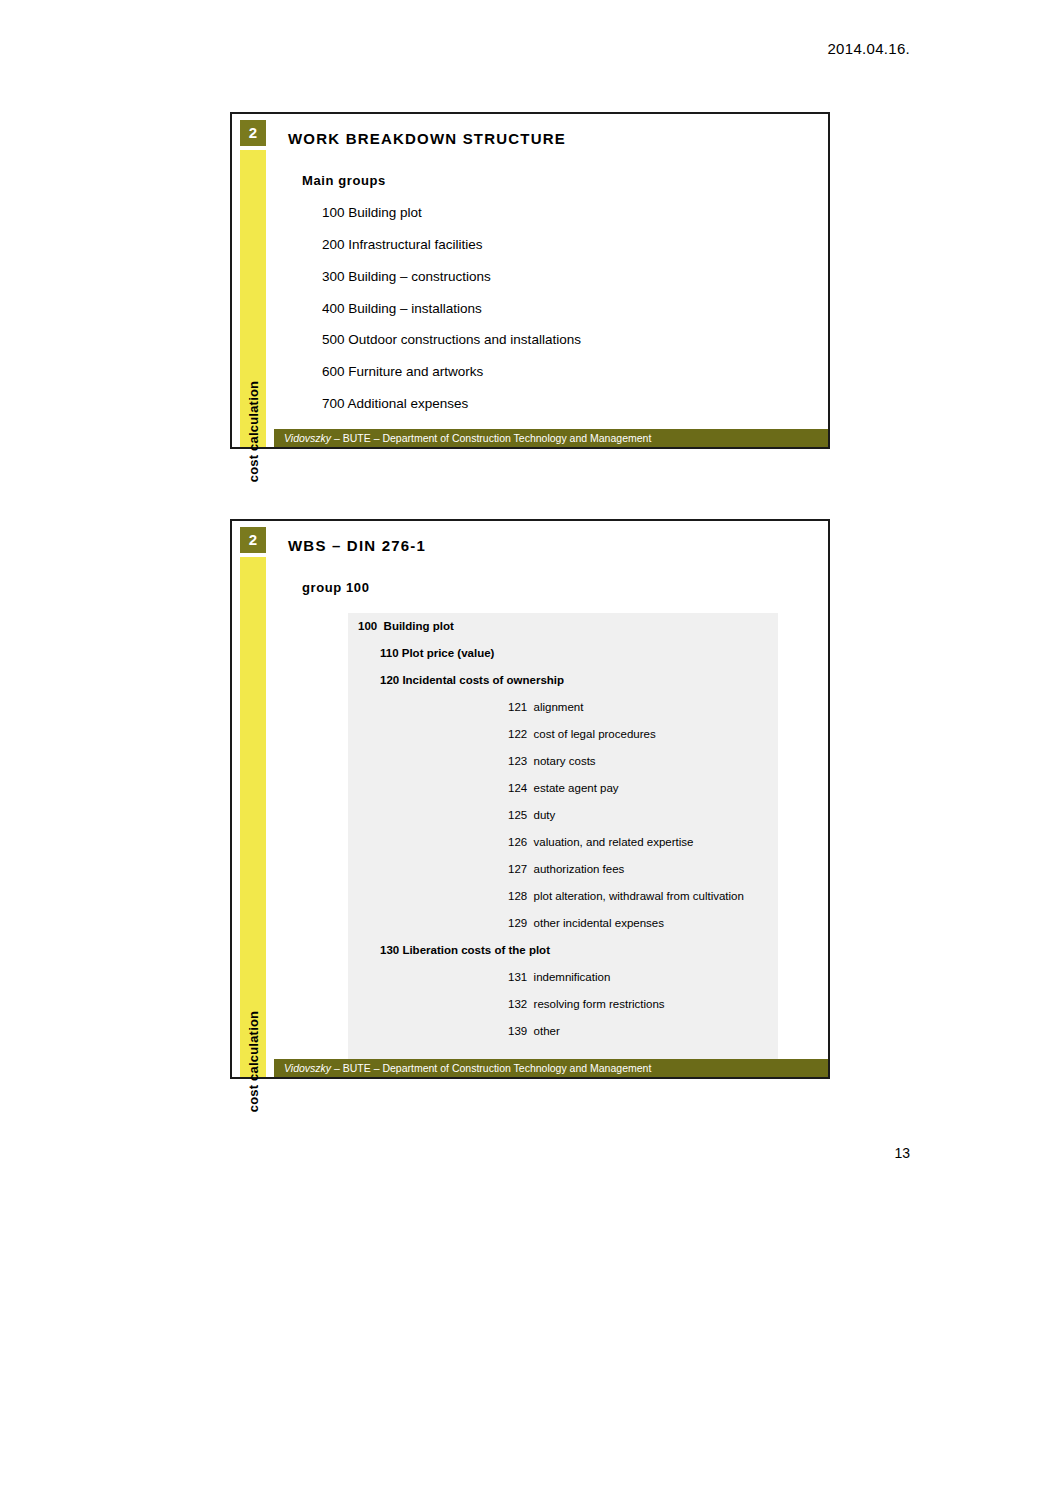2014.04.16.
2
cost calculation
WORK BREAKDOWN STRUCTURE
Main groups
100 Building plot
200 Infrastructural facilities
300 Building – constructions
400 Building – installations
500 Outdoor constructions and installations
600 Furniture and artworks
700 Additional expenses
Vidovszky – BUTE – Department of Construction Technology and Management
2
cost calculation
WBS – DIN 276-1
group 100
100 Building plot
110 Plot price (value)
120 Incidental costs of ownership
121 alignment
122 cost of legal procedures
123 notary costs
124 estate agent pay
125 duty
126 valuation, and related expertise
127 authorization fees
128 plot alteration, withdrawal from cultivation
129 other incidental expenses
130 Liberation costs of the plot
131 indemnification
132 resolving form restrictions
139 other
Vidovszky – BUTE – Department of Construction Technology and Management
13